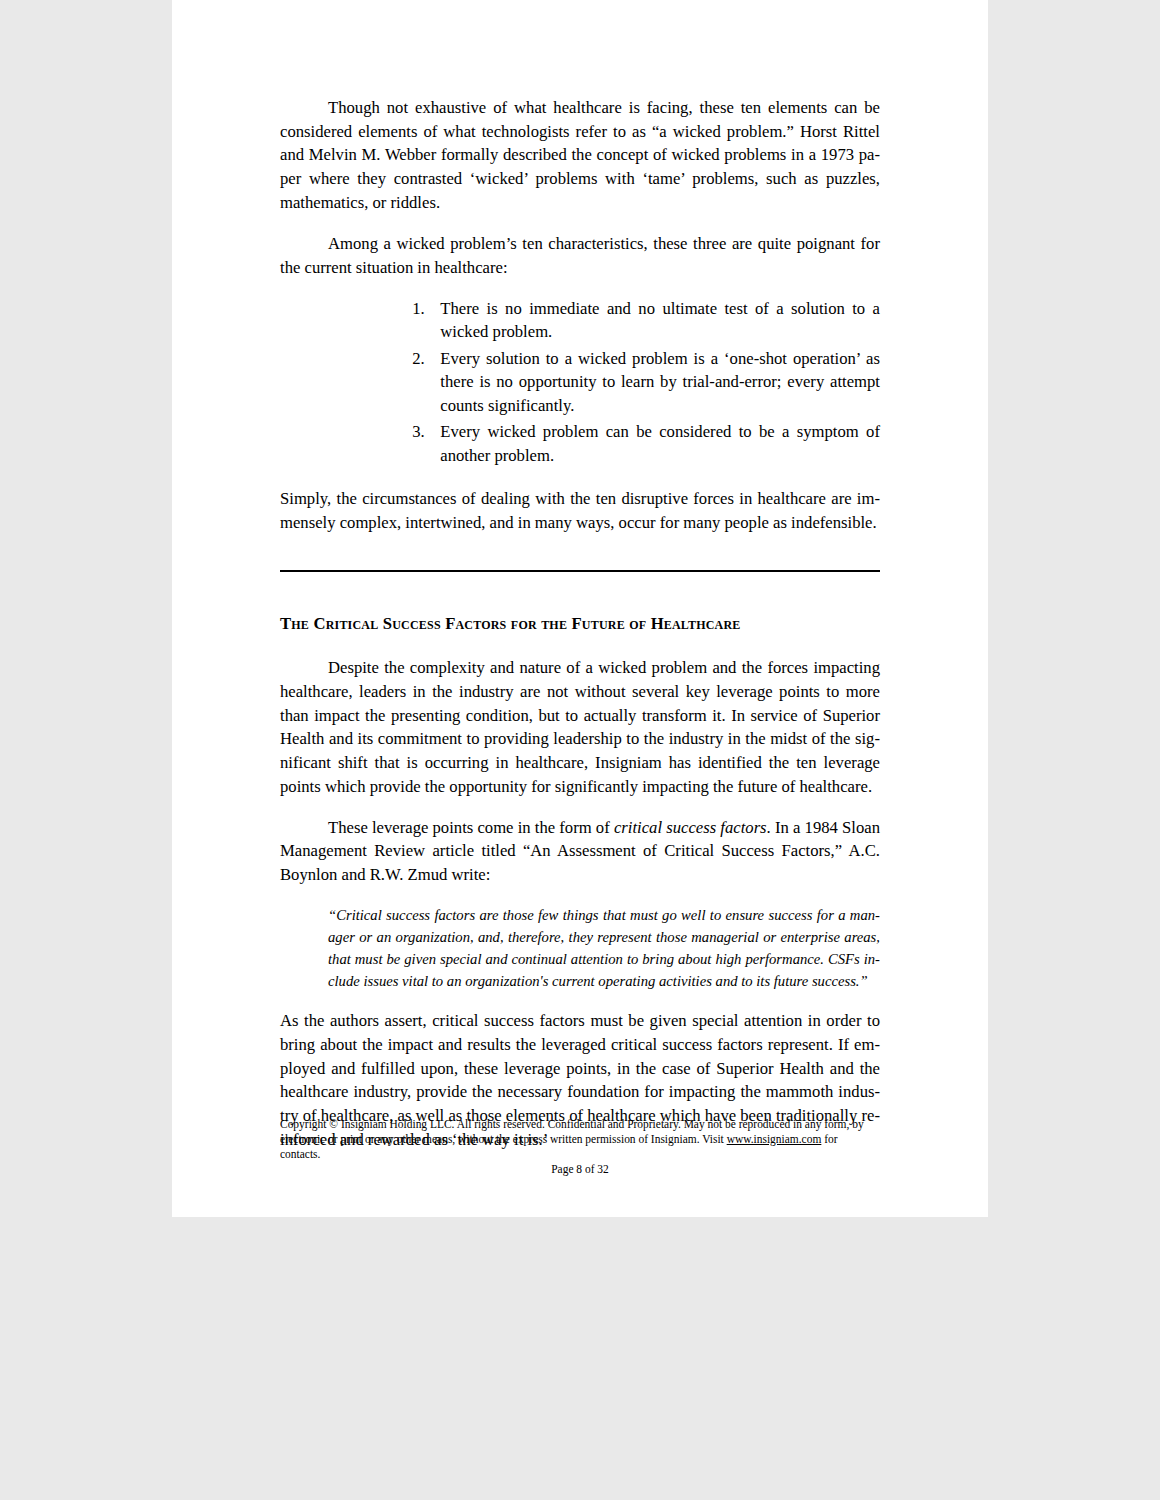Though not exhaustive of what healthcare is facing, these ten elements can be considered elements of what technologists refer to as “a wicked problem.” Horst Rittel and Melvin M. Webber formally described the concept of wicked problems in a 1973 paper where they contrasted ‘wicked’ problems with ‘tame’ problems, such as puzzles, mathematics, or riddles.
Among a wicked problem’s ten characteristics, these three are quite poignant for the current situation in healthcare:
There is no immediate and no ultimate test of a solution to a wicked problem.
Every solution to a wicked problem is a ‘one-shot operation’ as there is no opportunity to learn by trial-and-error; every attempt counts significantly.
Every wicked problem can be considered to be a symptom of another problem.
Simply, the circumstances of dealing with the ten disruptive forces in healthcare are immensely complex, intertwined, and in many ways, occur for many people as indefensible.
The Critical Success Factors for the Future of Healthcare
Despite the complexity and nature of a wicked problem and the forces impacting healthcare, leaders in the industry are not without several key leverage points to more than impact the presenting condition, but to actually transform it. In service of Superior Health and its commitment to providing leadership to the industry in the midst of the significant shift that is occurring in healthcare, Insigniam has identified the ten leverage points which provide the opportunity for significantly impacting the future of healthcare.
These leverage points come in the form of critical success factors. In a 1984 Sloan Management Review article titled “An Assessment of Critical Success Factors,” A.C. Boynlon and R.W. Zmud write:
“Critical success factors are those few things that must go well to ensure success for a manager or an organization, and, therefore, they represent those managerial or enterprise areas, that must be given special and continual attention to bring about high performance. CSFs include issues vital to an organization's current operating activities and to its future success.”
As the authors assert, critical success factors must be given special attention in order to bring about the impact and results the leveraged critical success factors represent. If employed and fulfilled upon, these leverage points, in the case of Superior Health and the healthcare industry, provide the necessary foundation for impacting the mammoth industry of healthcare, as well as those elements of healthcare which have been traditionally reinforced and rewarded as ‘the way it is.’
Copyright © Insigniam Holding LLC. All rights reserved. Confidential and Proprietary. May not be reproduced in any form, by electronic or print or any other means, without the express written permission of Insigniam. Visit www.insigniam.com for contacts.
Page 8 of 32